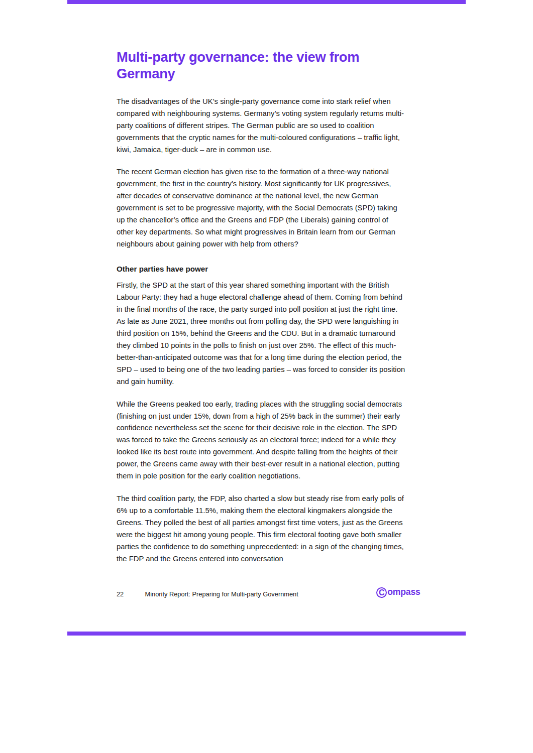Multi-party governance: the view from Germany
The disadvantages of the UK’s single-party governance come into stark relief when compared with neighbouring systems. Germany’s voting system regularly returns multi-party coalitions of different stripes. The German public are so used to coalition governments that the cryptic names for the multi-coloured configurations – traffic light, kiwi, Jamaica, tiger-duck – are in common use.
The recent German election has given rise to the formation of a three-way national government, the first in the country’s history. Most significantly for UK progressives, after decades of conservative dominance at the national level, the new German government is set to be progressive majority, with the Social Democrats (SPD) taking up the chancellor’s office and the Greens and FDP (the Liberals) gaining control of other key departments. So what might progressives in Britain learn from our German neighbours about gaining power with help from others?
Other parties have power
Firstly, the SPD at the start of this year shared something important with the British Labour Party: they had a huge electoral challenge ahead of them. Coming from behind in the final months of the race, the party surged into poll position at just the right time. As late as June 2021, three months out from polling day, the SPD were languishing in third position on 15%, behind the Greens and the CDU. But in a dramatic turnaround they climbed 10 points in the polls to finish on just over 25%. The effect of this much-better-than-anticipated outcome was that for a long time during the election period, the SPD – used to being one of the two leading parties – was forced to consider its position and gain humility.
While the Greens peaked too early, trading places with the struggling social democrats (finishing on just under 15%, down from a high of 25% back in the summer) their early confidence nevertheless set the scene for their decisive role in the election. The SPD was forced to take the Greens seriously as an electoral force; indeed for a while they looked like its best route into government. And despite falling from the heights of their power, the Greens came away with their best-ever result in a national election, putting them in pole position for the early coalition negotiations.
The third coalition party, the FDP, also charted a slow but steady rise from early polls of 6% up to a comfortable 11.5%, making them the electoral kingmakers alongside the Greens. They polled the best of all parties amongst first time voters, just as the Greens were the biggest hit among young people. This firm electoral footing gave both smaller parties the confidence to do something unprecedented: in a sign of the changing times, the FDP and the Greens entered into conversation
22 Minority Report: Preparing for Multi-party Government
Compass